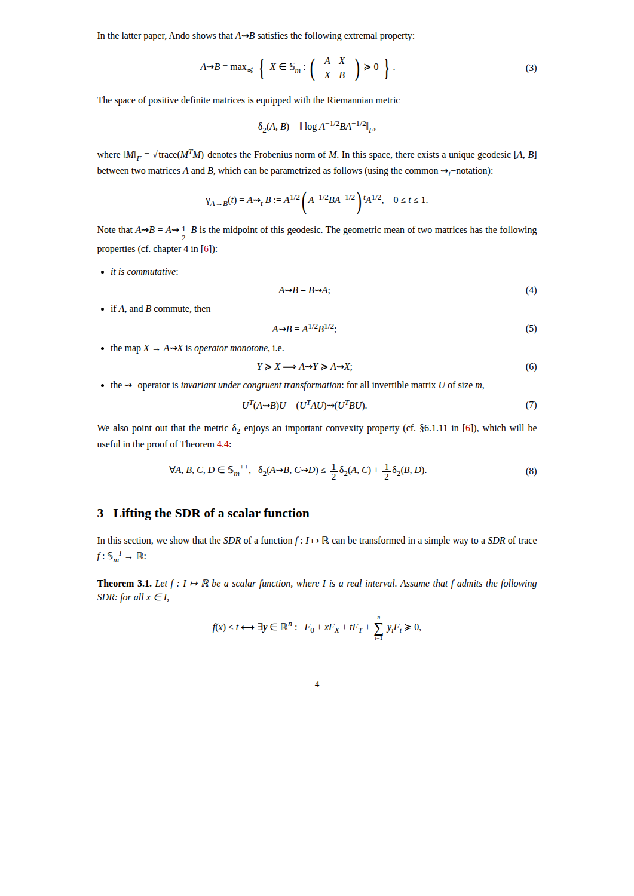In the latter paper, Ando shows that A⇝B satisfies the following extremal property:
A⇝B = max≼ { X ∈ 𝕊m : (
| A | X |
| X | B |
) ≽ 0 }.
(3)
The space of positive definite matrices is equipped with the Riemannian metric
δ2(A, B) = ‖ log A−1/2BA−1/2‖F,
where ‖M‖F = √trace(MTM) denotes the Frobenius norm of M. In this space, there exists a unique geodesic [A, B] between two matrices A and B, which can be parametrized as follows (using the common ⇝t−notation):
γA→B(t) = A⇝t B := A1/2(A−1/2BA−1/2)tA1/2, 0 ≤ t ≤ 1.
Note that A⇝B = A⇝12 B is the midpoint of this geodesic. The geometric mean of two matrices has the following properties (cf. chapter 4 in [6]):
it is commutative:
A⇝B = B⇝A;
(4)
if A, and B commute, then
A⇝B = A1/2B1/2;
(5)
the map X → A⇝X is operator monotone, i.e.
Y ≽ X ⟹ A⇝Y ≽ A⇝X;
(6)
the ⇝−operator is invariant under congruent transformation: for all invertible matrix U of size m,
UT(A⇝B)U = (UTAU)⇝(UTBU).
(7)
We also point out that the metric δ2 enjoys an important convexity property (cf. §6.1.11 in [6]), which will be useful in the proof of Theorem 4.4:
∀A, B, C, D ∈ 𝕊m++, δ2(A⇝B, C⇝D) ≤ 12δ2(A, C) + 12δ2(B, D).
(8)
3 Lifting the SDR of a scalar function
In this section, we show that the SDR of a function f : I ↦ ℝ can be transformed in a simple way to a SDR of trace f : 𝕊mI → ℝ:
Theorem 3.1. Let f : I ↦ ℝ be a scalar function, where I is a real interval. Assume that f admits the following SDR: for all x ∈ I,
f(x) ≤ t ⟷ ∃y ∈ ℝn : F0 + xFX + tFT + n∑i=1 yiFi ≽ 0,
4